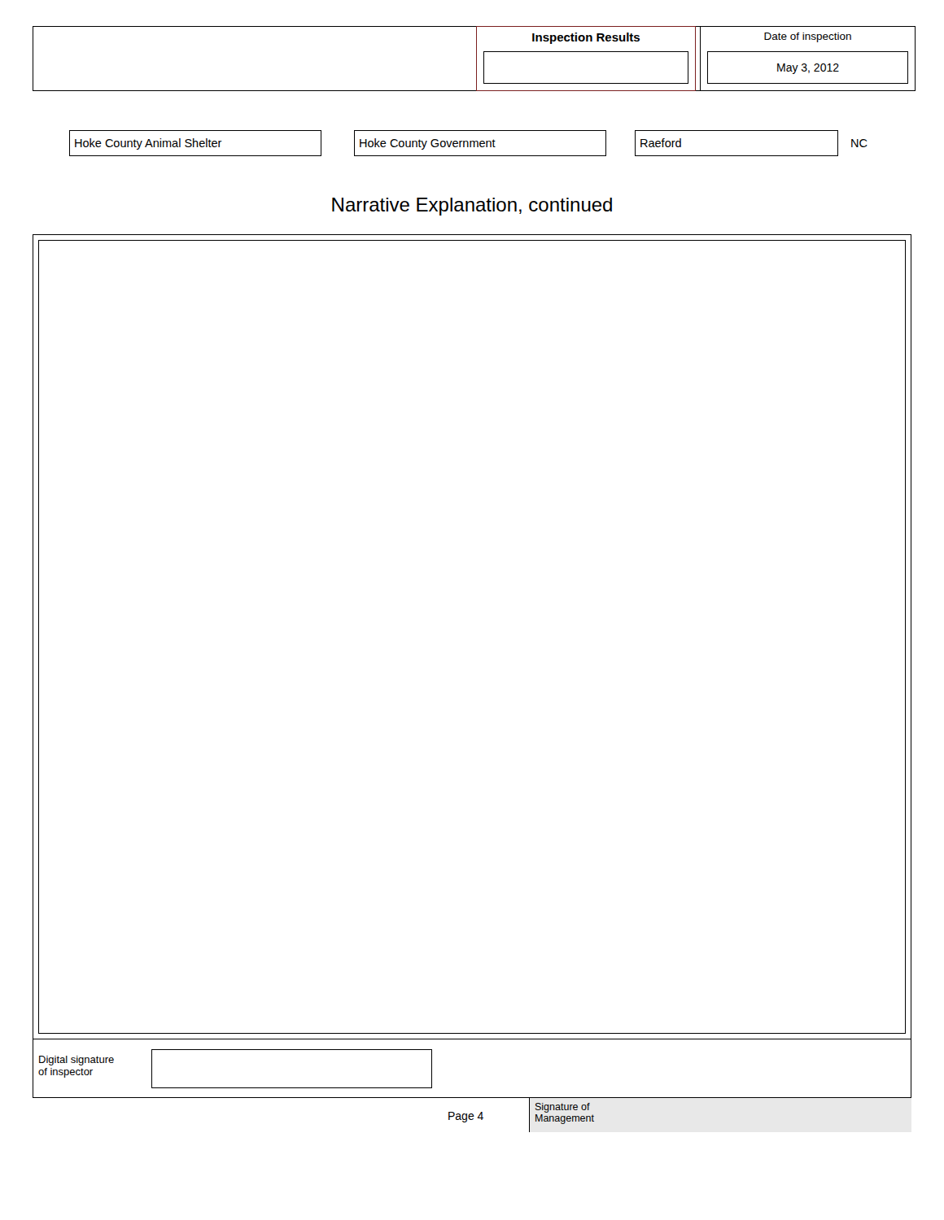Inspection Results
Date of inspection
May 3, 2012
Hoke County Animal Shelter
Hoke County Government
Raeford
NC
Narrative Explanation, continued
Digital signature
of inspector
Page 4
Signature of
Management